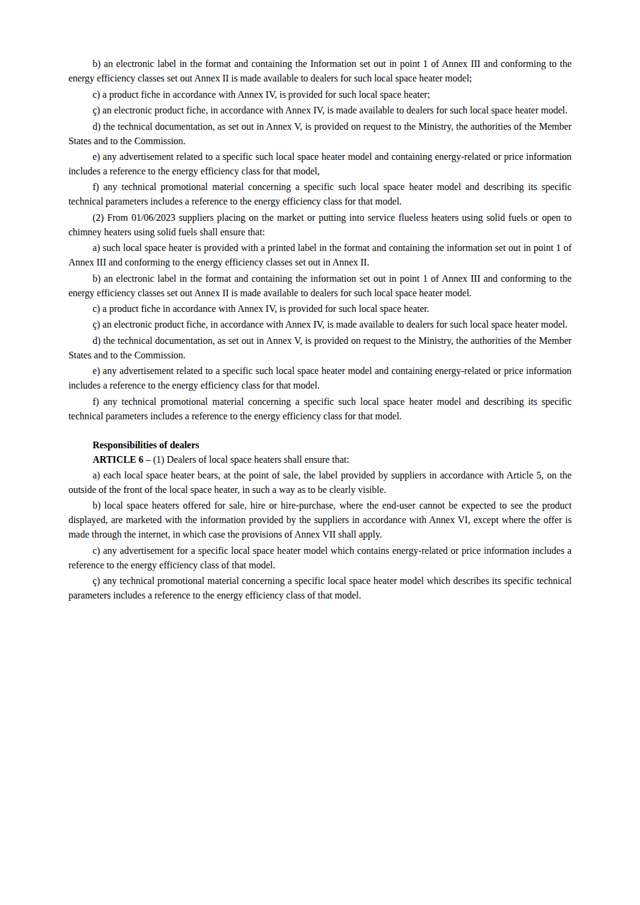b) an electronic label in the format and containing the Information set out in point 1 of Annex III and conforming to the energy efficiency classes set out Annex II is made available to dealers for such local space heater model;
c) a product fiche in accordance with Annex IV, is provided for such local space heater;
ç) an electronic product fiche, in accordance with Annex IV, is made available to dealers for such local space heater model.
d) the technical documentation, as set out in Annex V, is provided on request to the Ministry, the authorities of the Member States and to the Commission.
e) any advertisement related to a specific such local space heater model and containing energy-related or price information includes a reference to the energy efficiency class for that model,
f) any technical promotional material concerning a specific such local space heater model and describing its specific technical parameters includes a reference to the energy efficiency class for that model.
(2) From 01/06/2023 suppliers placing on the market or putting into service flueless heaters using solid fuels or open to chimney heaters using solid fuels shall ensure that:
a) such local space heater is provided with a printed label in the format and containing the information set out in point 1 of Annex III and conforming to the energy efficiency classes set out in Annex II.
b) an electronic label in the format and containing the information set out in point 1 of Annex III and conforming to the energy efficiency classes set out Annex II is made available to dealers for such local space heater model.
c) a product fiche in accordance with Annex IV, is provided for such local space heater.
ç) an electronic product fiche, in accordance with Annex IV, is made available to dealers for such local space heater model.
d) the technical documentation, as set out in Annex V, is provided on request to the Ministry, the authorities of the Member States and to the Commission.
e) any advertisement related to a specific such local space heater model and containing energy-related or price information includes a reference to the energy efficiency class for that model.
f) any technical promotional material concerning a specific such local space heater model and describing its specific technical parameters includes a reference to the energy efficiency class for that model.
Responsibilities of dealers
ARTICLE 6 – (1) Dealers of local space heaters shall ensure that:
a) each local space heater bears, at the point of sale, the label provided by suppliers in accordance with Article 5, on the outside of the front of the local space heater, in such a way as to be clearly visible.
b) local space heaters offered for sale, hire or hire-purchase, where the end-user cannot be expected to see the product displayed, are marketed with the information provided by the suppliers in accordance with Annex VI, except where the offer is made through the internet, in which case the provisions of Annex VII shall apply.
c) any advertisement for a specific local space heater model which contains energy-related or price information includes a reference to the energy efficiency class of that model.
ç) any technical promotional material concerning a specific local space heater model which describes its specific technical parameters includes a reference to the energy efficiency class of that model.